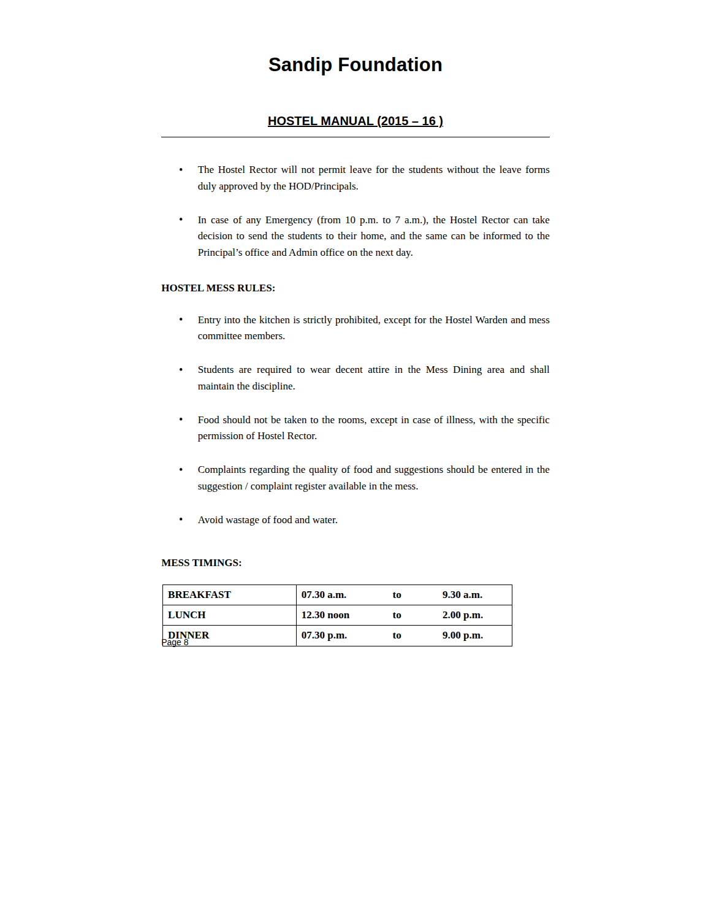Sandip Foundation
HOSTEL MANUAL (2015 – 16 )
The Hostel Rector will not permit leave for the students without the leave forms duly approved by the HOD/Principals.
In case of any Emergency (from 10 p.m. to 7 a.m.), the Hostel Rector can take decision to send the students to their home, and the same can be informed to the Principal’s office and Admin office on the next day.
HOSTEL MESS RULES:
Entry into the kitchen is strictly prohibited, except for the Hostel Warden and mess committee members.
Students are required to wear decent attire in the Mess Dining area and shall maintain the discipline.
Food should not be taken to the rooms, except in case of illness, with the specific permission of Hostel Rector.
Complaints regarding the quality of food and suggestions should be entered in the suggestion / complaint register available in the mess.
Avoid wastage of food and water.
MESS TIMINGS:
| BREAKFAST | 07.30 a.m. to 9.30 a.m. |
| LUNCH | 12.30 noon to 2.00 p.m. |
| DINNER | 07.30 p.m. to 9.00 p.m. |
Page 8